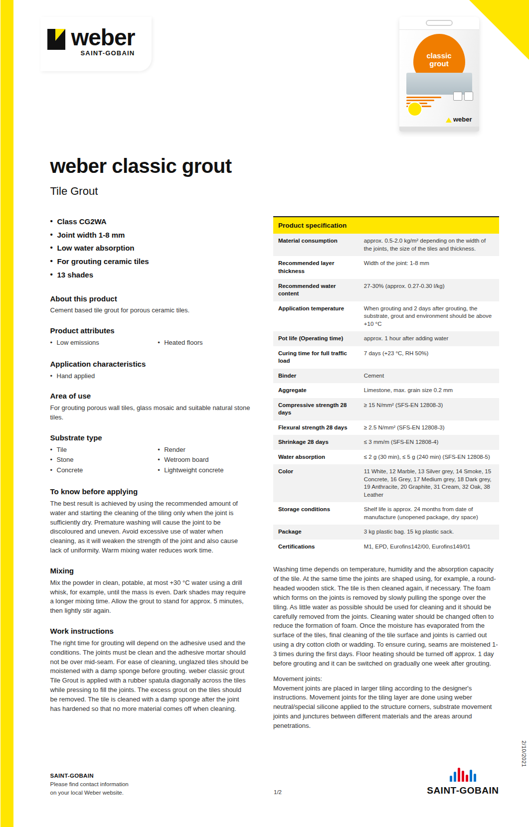weber SAINT-GOBAIN
classic
grout
weber
weber classic grout
Tile Grout
Class CG2WA
Joint width 1-8 mm
Low water absorption
For grouting ceramic tiles
13 shades
About this product
Cement based tile grout for porous ceramic tiles.
Product attributes
Low emissions
Heated floors
Application characteristics
Hand applied
Area of use
For grouting porous wall tiles, glass mosaic and suitable natural stone tiles.
Substrate type
Tile
Stone
Concrete
Render
Wetroom board
Lightweight concrete
To know before applying
The best result is achieved by using the recommended amount of water and starting the cleaning of the tiling only when the joint is sufficiently dry. Premature washing will cause the joint to be discoloured and uneven. Avoid excessive use of water when cleaning, as it will weaken the strength of the joint and also cause lack of uniformity. Warm mixing water reduces work time.
Mixing
Mix the powder in clean, potable, at most +30 °C water using a drill whisk, for example, until the mass is even. Dark shades may require a longer mixing time. Allow the grout to stand for approx. 5 minutes, then lightly stir again.
Work instructions
The right time for grouting will depend on the adhesive used and the conditions. The joints must be clean and the adhesive mortar should not be over mid-seam. For ease of cleaning, unglazed tiles should be moistened with a damp sponge before grouting. weber classic grout Tile Grout is applied with a rubber spatula diagonally across the tiles while pressing to fill the joints. The excess grout on the tiles should be removed. The tile is cleaned with a damp sponge after the joint has hardened so that no more material comes off when cleaning.
Product specification
| Material consumption | approx. 0.5-2.0 kg/m² depending on the width of the joints, the size of the tiles and thickness. |
| Recommended layer thickness | Width of the joint: 1-8 mm |
| Recommended water content | 27-30% (approx. 0.27-0.30 l/kg) |
| Application temperature | When grouting and 2 days after grouting, the substrate, grout and environment should be above +10 °C |
| Pot life (Operating time) | approx. 1 hour after adding water |
| Curing time for full traffic load | 7 days (+23 °C, RH 50%) |
| Binder | Cement |
| Aggregate | Limestone, max. grain size 0.2 mm |
| Compressive strength 28 days | ≥ 15 N/mm² (SFS-EN 12808-3) |
| Flexural strength 28 days | ≥ 2.5 N/mm² (SFS-EN 12808-3) |
| Shrinkage 28 days | ≤ 3 mm/m (SFS-EN 12808-4) |
| Water absorption | ≤ 2 g (30 min), ≤ 5 g (240 min) (SFS-EN 12808-5) |
| Color | 11 White, 12 Marble, 13 Silver grey, 14 Smoke, 15 Concrete, 16 Grey, 17 Medium grey, 18 Dark grey, 19 Anthracite, 20 Graphite, 31 Cream, 32 Oak, 38 Leather |
| Storage conditions | Shelf life is approx. 24 months from date of manufacture (unopened package, dry space) |
| Package | 3 kg plastic bag. 15 kg plastic sack. |
| Certifications | M1, EPD, Eurofins142/00, Eurofins149/01 |
Washing time depends on temperature, humidity and the absorption capacity of the tile. At the same time the joints are shaped using, for example, a round-headed wooden stick. The tile is then cleaned again, if necessary. The foam which forms on the joints is removed by slowly pulling the sponge over the tiling. As little water as possible should be used for cleaning and it should be carefully removed from the joints. Cleaning water should be changed often to reduce the formation of foam. Once the moisture has evaporated from the surface of the tiles, final cleaning of the tile surface and joints is carried out using a dry cotton cloth or wadding. To ensure curing, seams are moistened 1-3 times during the first days. Floor heating should be turned off approx. 1 day before grouting and it can be switched on gradually one week after grouting.
Movement joints:
Movement joints are placed in larger tiling according to the designer's instructions. Movement joints for the tiling layer are done using weber neutral/special silicone applied to the structure corners, substrate movement joints and junctures between different materials and the areas around penetrations.
2/10/2021
SAINT-GOBAIN
Please find contact information
on your local Weber website.
1/2
SAINT-GOBAIN